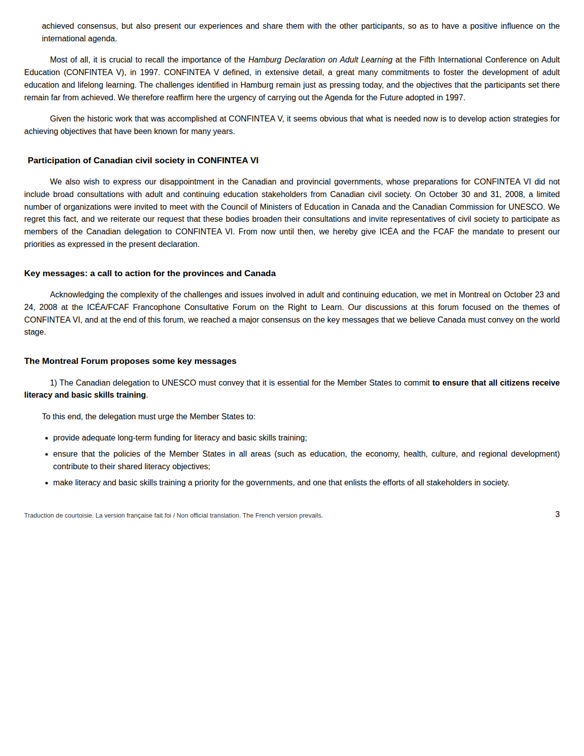achieved consensus, but also present our experiences and share them with the other participants, so as to have a positive influence on the international agenda.
Most of all, it is crucial to recall the importance of the Hamburg Declaration on Adult Learning at the Fifth International Conference on Adult Education (CONFINTEA V), in 1997. CONFINTEA V defined, in extensive detail, a great many commitments to foster the development of adult education and lifelong learning. The challenges identified in Hamburg remain just as pressing today, and the objectives that the participants set there remain far from achieved. We therefore reaffirm here the urgency of carrying out the Agenda for the Future adopted in 1997.
Given the historic work that was accomplished at CONFINTEA V, it seems obvious that what is needed now is to develop action strategies for achieving objectives that have been known for many years.
Participation of Canadian civil society in CONFINTEA VI
We also wish to express our disappointment in the Canadian and provincial governments, whose preparations for CONFINTEA VI did not include broad consultations with adult and continuing education stakeholders from Canadian civil society. On October 30 and 31, 2008, a limited number of organizations were invited to meet with the Council of Ministers of Education in Canada and the Canadian Commission for UNESCO. We regret this fact, and we reiterate our request that these bodies broaden their consultations and invite representatives of civil society to participate as members of the Canadian delegation to CONFINTEA VI. From now until then, we hereby give ICÉA and the FCAF the mandate to present our priorities as expressed in the present declaration.
Key messages: a call to action for the provinces and Canada
Acknowledging the complexity of the challenges and issues involved in adult and continuing education, we met in Montreal on October 23 and 24, 2008 at the ICÉA/FCAF Francophone Consultative Forum on the Right to Learn. Our discussions at this forum focused on the themes of CONFINTEA VI, and at the end of this forum, we reached a major consensus on the key messages that we believe Canada must convey on the world stage.
The Montreal Forum proposes some key messages
1) The Canadian delegation to UNESCO must convey that it is essential for the Member States to commit to ensure that all citizens receive literacy and basic skills training.
To this end, the delegation must urge the Member States to:
provide adequate long-term funding for literacy and basic skills training;
ensure that the policies of the Member States in all areas (such as education, the economy, health, culture, and regional development) contribute to their shared literacy objectives;
make literacy and basic skills training a priority for the governments, and one that enlists the efforts of all stakeholders in society.
Traduction de courtoisie. La version française fait foi / Non official translation. The French version prevails. 3